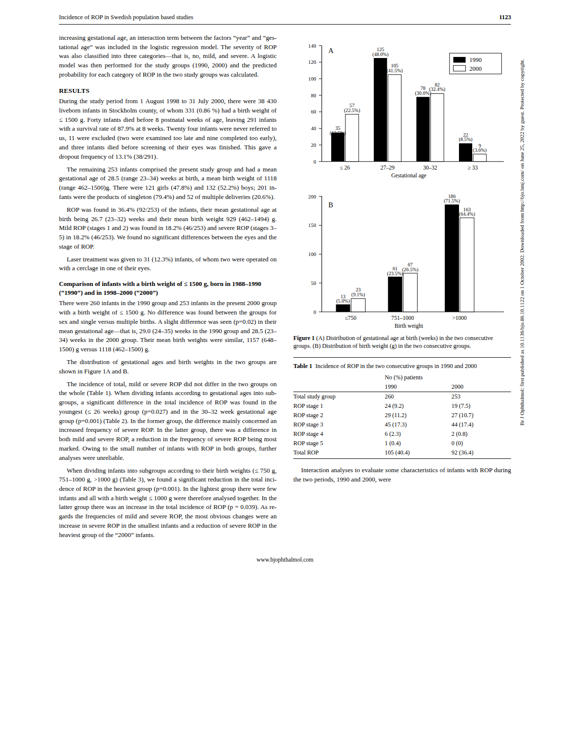Incidence of ROP in Swedish population based studies 1123
Br J Ophthalmol: first published as 10.1136/bjo.86.10.1122 on 1 October 2002. Downloaded from http://bjo.bmj.com/ on June 25, 2022 by guest. Protected by copyright.
increasing gestational age, an interaction term between the factors “year” and “gestational age” was included in the logistic regression model. The severity of ROP was also classified into three categories—that is, no, mild, and severe. A logistic model was then performed for the study groups (1990, 2000) and the predicted probability for each category of ROP in the two study groups was calculated.
RESULTS
During the study period from 1 August 1998 to 31 July 2000, there were 38 430 liveborn infants in Stockholm county, of whom 331 (0.86 %) had a birth weight of ≤ 1500 g. Forty infants died before 8 postnatal weeks of age, leaving 291 infants with a survival rate of 87.9% at 8 weeks. Twenty four infants were never referred to us, 11 were excluded (two were examined too late and nine completed too early), and three infants died before screening of their eyes was finished. This gave a dropout frequency of 13.1% (38/291).
The remaining 253 infants comprised the present study group and had a mean gestational age of 28.5 (range 23–34) weeks at birth, a mean birth weight of 1118 (range 462–1500)g. There were 121 girls (47.8%) and 132 (52.2%) boys; 201 infants were the products of singleton (79.4%) and 52 of multiple deliveries (20.6%).
ROP was found in 36.4% (92/253) of the infants, their mean gestational age at birth being 26.7 (23–32) weeks and their mean birth weight 929 (462–1494) g. Mild ROP (stages 1 and 2) was found in 18.2% (46/253) and severe ROP (stages 3–5) in 18.2% (46/253). We found no significant differences between the eyes and the stage of ROP.
Laser treatment was given to 31 (12.3%) infants, of whom two were operated on with a cerclage in one of their eyes.
Comparison of infants with a birth weight of ≤ 1500 g, born in 1988–1990 (“1990”) and in 1998–2000 (“2000”)
There were 260 infants in the 1990 group and 253 infants in the present 2000 group with a birth weight of ≤ 1500 g. No difference was found between the groups for sex and single versus multiple births. A slight difference was seen (p=0.02) in their mean gestational age—that is, 29.0 (24–35) weeks in the 1990 group and 28.5 (23–34) weeks in the 2000 group. Their mean birth weights were similar, 1157 (648–1500) g versus 1118 (462–1500) g.
The distribution of gestational ages and birth weights in the two groups are shown in Figure 1A and B.
The incidence of total, mild or severe ROP did not differ in the two groups on the whole (Table 1). When dividing infants according to gestational ages into subgroups, a significant difference in the total incidence of ROP was found in the youngest (≤ 26 weeks) group (p=0.027) and in the 30–32 week gestational age group (p=0.001) (Table 2). In the former group, the difference mainly concerned an increased frequency of severe ROP. In the latter group, there was a difference in both mild and severe ROP, a reduction in the frequency of severe ROP being most marked. Owing to the small number of infants with ROP in both groups, further analyses were unreliable.
When dividing infants into subgroups according to their birth weights (≤ 750 g, 751–1000 g, >1000 g) (Table 3), we found a significant reduction in the total incidence of ROP in the heaviest group (p=0.001). In the lightest group there were few infants and all with a birth weight ≤ 1000 g were therefore analysed together. In the latter group there was an increase in the total incidence of ROP (p = 0.039). As regards the frequencies of mild and severe ROP, the most obvious changes were an increase in severe ROP in the smallest infants and a reduction of severe ROP in the heaviest group of the “2000” infants.
0 20 40 60 80 100 120 140 A 1990 2000 35 (13.5%) 57 (22.5%) 125 (48.0%) 105 (41.5%) 78 (30.0%) 82 (32.4%) 22 (8.5%) 9 (3.6%) ≤ 26 27–29 30–32 ≥ 33 Gestational age 0 50 100 150 200 B 13 (5.0%) 23 (9.1%) 61 (23.5%) 67 (26.5%) 186 (71.5%) 163 (64.4%) ≤750 751–1000 >1000 Birth weight
Figure 1 (A) Distribution of gestational age at birth (weeks) in the two consecutive groups. (B) Distribution of birth weight (g) in the two consecutive groups.
Table 1 Incidence of ROP in the two consecutive groups in 1990 and 2000
| | No (%) patients |
| --- | --- |
| | 1990 | 2000 |
| Total study group | 260 | 253 |
| ROP stage 1 | 24 (9.2) | 19 (7.5) |
| ROP stage 2 | 29 (11.2) | 27 (10.7) |
| ROP stage 3 | 45 (17.3) | 44 (17.4) |
| ROP stage 4 | 6 (2.3) | 2 (0.8) |
| ROP stage 5 | 1 (0.4) | 0 (0) |
| Total ROP | 105 (40.4) | 92 (36.4) |
Interaction analyses to evaluate some characteristics of infants with ROP during the two periods, 1990 and 2000, were
www.bjophthalmol.com